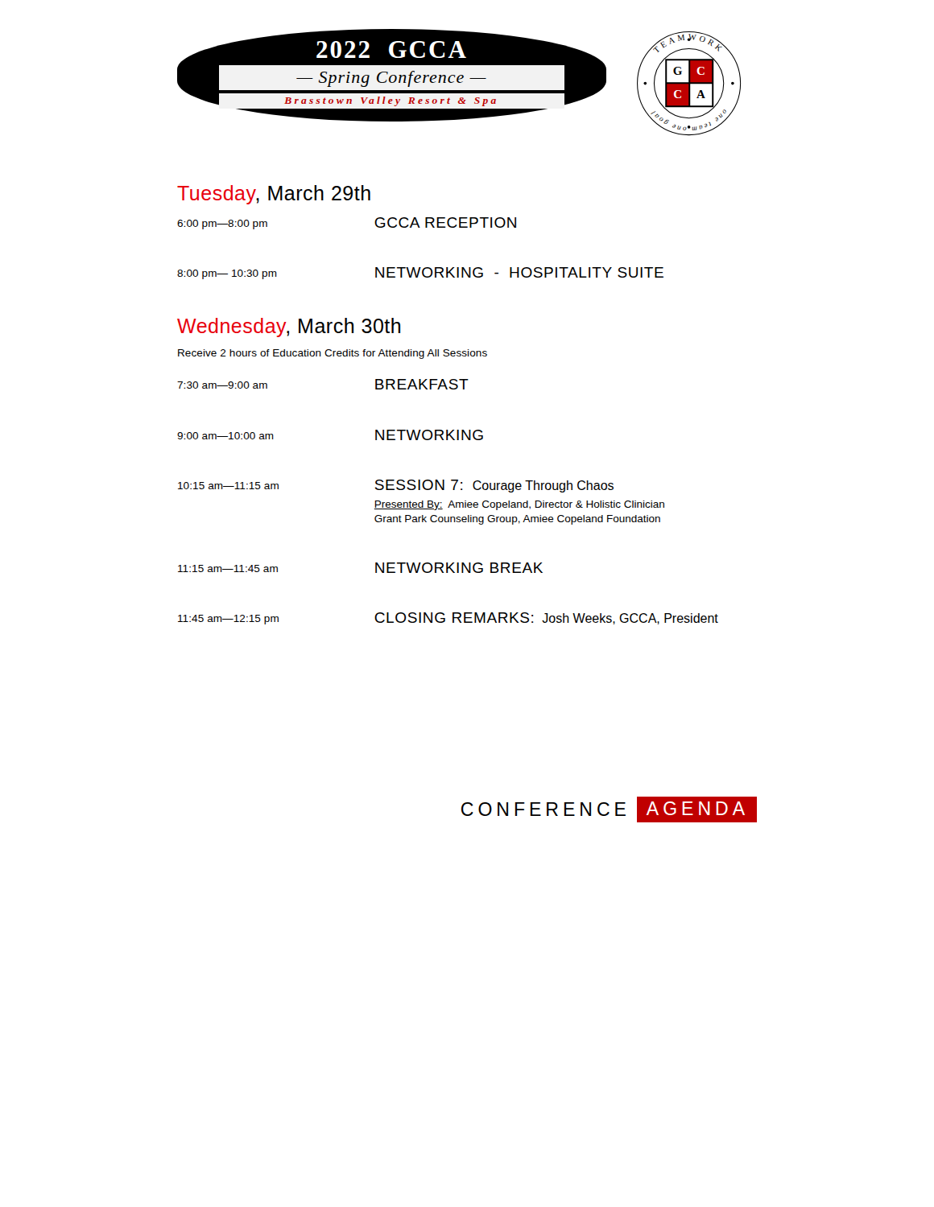2022 GCCA
— Spring Conference —
Brasstown Valley Resort & Spa
TEAMWORK one team one goal
G
C
C
A
Tuesday, March 29th
| 6:00 pm—8:00 pm | GCCA Reception |
| 8:00 pm— 10:30 pm | Networking - Hospitality Suite |
Wednesday, March 30th
Receive 2 hours of Education Credits for Attending All Sessions
| 7:30 am—9:00 am | Breakfast |
| 9:00 am—10:00 am | Networking |
| 10:15 am—11:15 am | Session 7: Courage Through Chaos Presented By: Amiee Copeland, Director & Holistic Clinician Grant Park Counseling Group, Amiee Copeland Foundation |
| 11:15 am—11:45 am | Networking Break |
| 11:45 am—12:15 pm | Closing Remarks: Josh Weeks, GCCA, President |
CONFERENCE AGENDA